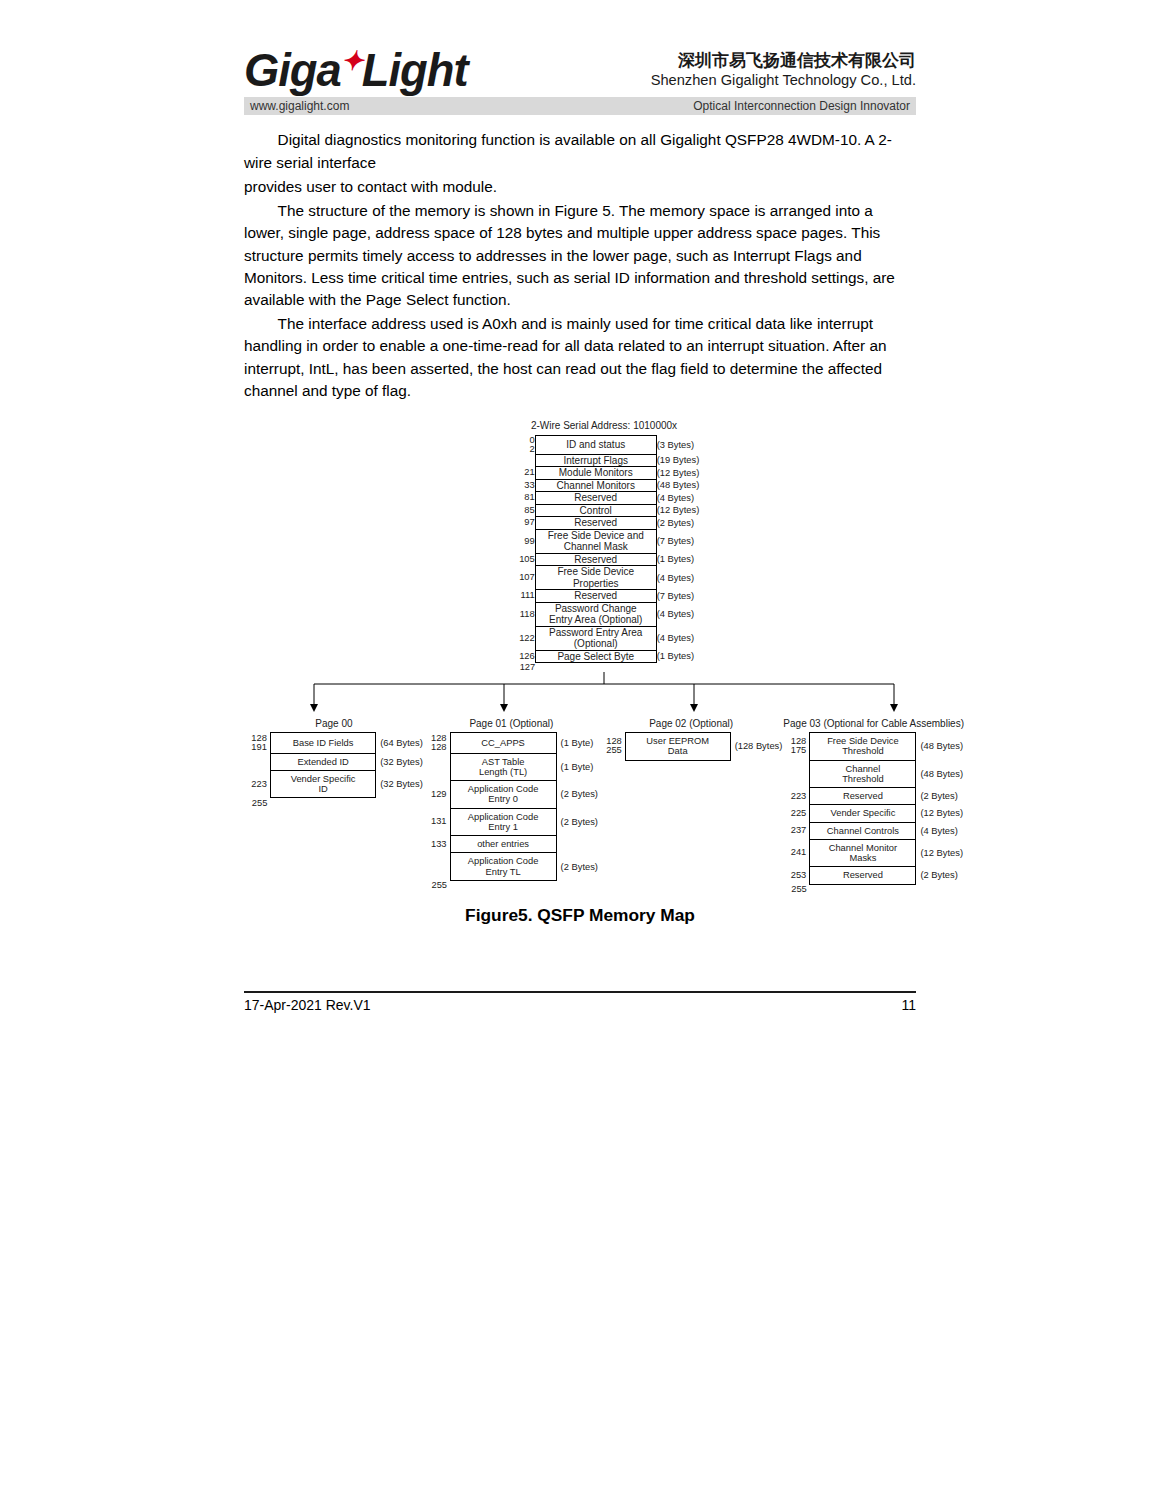Giga✦Light
深圳市易飞扬通信技术有限公司
Shenzhen Gigalight Technology Co., Ltd.
www.gigalight.com Optical Interconnection Design Innovator
Digital diagnostics monitoring function is available on all Gigalight QSFP28 4WDM-10. A 2-wire serial interface
provides user to contact with module.
The structure of the memory is shown in Figure 5. The memory space is arranged into a lower, single page, address space of 128 bytes and multiple upper address space pages. This structure permits timely access to addresses in the lower page, such as Interrupt Flags and Monitors. Less time critical time entries, such as serial ID information and threshold settings, are available with the Page Select function.
The interface address used is A0xh and is mainly used for time critical data like interrupt handling in order to enable a one-time-read for all data related to an interrupt situation. After an interrupt, IntL, has been asserted, the host can read out the flag field to determine the affected channel and type of flag.
2-Wire Serial Address: 1010000x
| 0 2 | ID and status | (3 Bytes) |
| | Interrupt Flags | (19 Bytes) |
| 21 | Module Monitors | (12 Bytes) |
| 33 | Channel Monitors | (48 Bytes) |
| 81 | Reserved | (4 Bytes) |
| 85 | Control | (12 Bytes) |
| 97 | Reserved | (2 Bytes) |
| 99 | Free Side Device and Channel Mask | (7 Bytes) |
| 105 | Reserved | (1 Bytes) |
| 107 | Free Side Device Properties | (4 Bytes) |
| 111 | Reserved | (7 Bytes) |
| 118 | Password Change Entry Area (Optional) | (4 Bytes) |
| 122 | Password Entry Area (Optional) | (4 Bytes) |
| 126 | Page Select Byte | (1 Bytes) |
| 127 | | |
Page 00
| 128 191 | Base ID Fields | (64 Bytes) |
| | Extended ID | (32 Bytes) |
| 223 | Vender Specific ID | (32 Bytes) |
| 255 | | |
Page 01 (Optional)
| 128 128 | CC_APPS | (1 Byte) |
| | AST Table Length (TL) | (1 Byte) |
| 129 | Application Code Entry 0 | (2 Bytes) |
| 131 | Application Code Entry 1 | (2 Bytes) |
| 133 | other entries | |
| | Application Code Entry TL | (2 Bytes) |
| 255 | | |
Page 02 (Optional)
| 128 255 | User EEPROM Data | (128 Bytes) |
Page 03 (Optional for Cable Assemblies)
| 128 175 | Free Side Device Threshold | (48 Bytes) |
| | Channel Threshold | (48 Bytes) |
| 223 | Reserved | (2 Bytes) |
| 225 | Vender Specific | (12 Bytes) |
| 237 | Channel Controls | (4 Bytes) |
| 241 | Channel Monitor Masks | (12 Bytes) |
| 253 | Reserved | (2 Bytes) |
| 255 | | |
Figure5. QSFP Memory Map
17-Apr-2021 Rev.V1 11